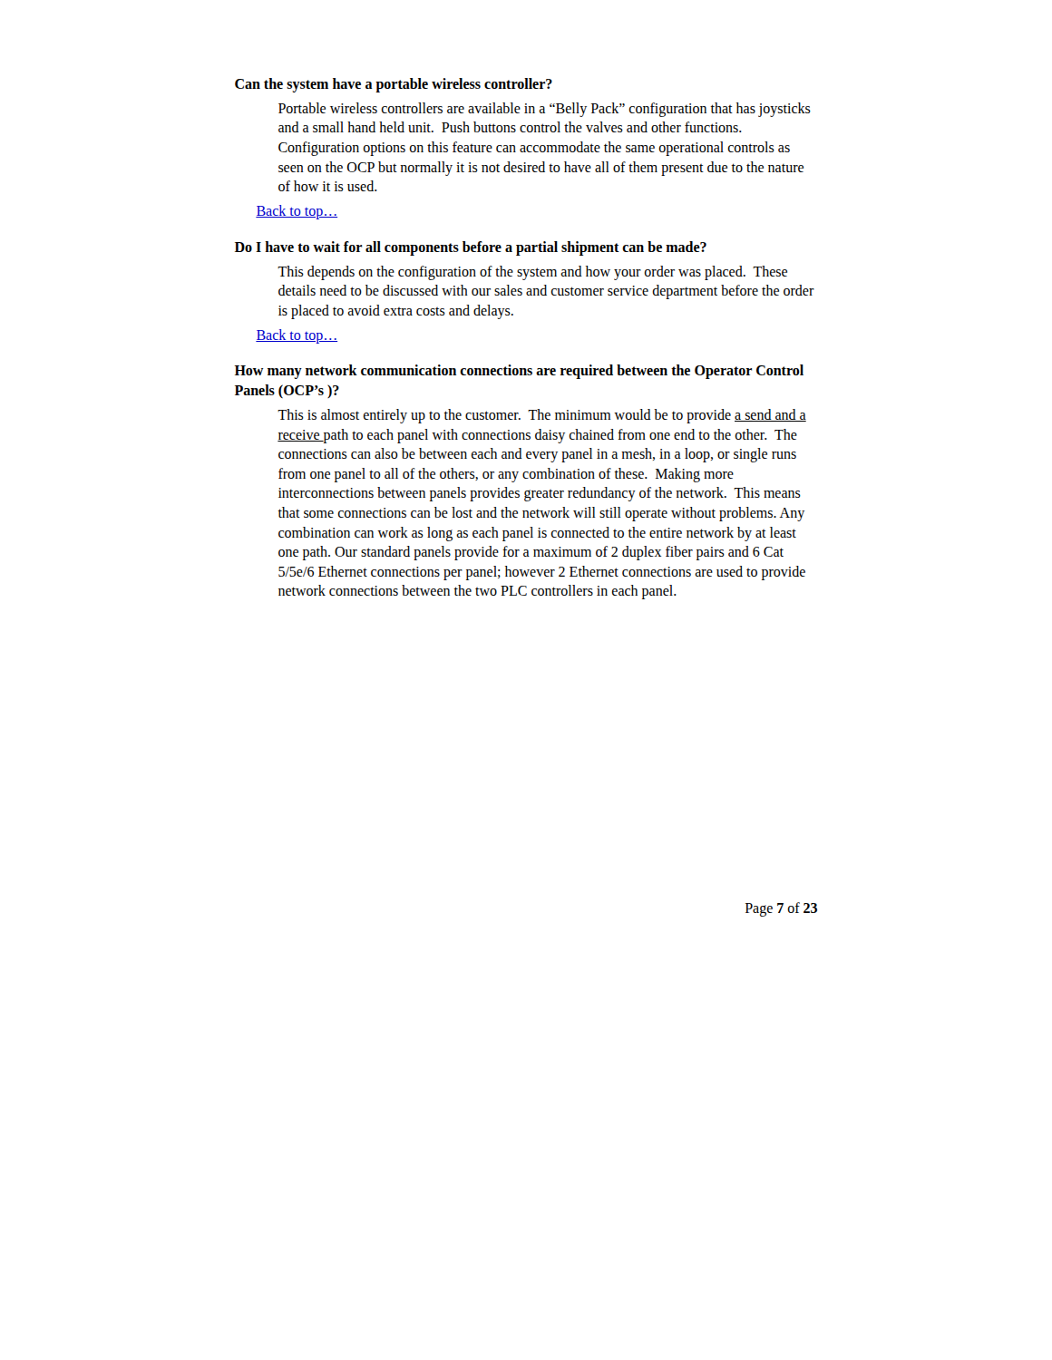Can the system have a portable wireless controller?
Portable wireless controllers are available in a “Belly Pack” configuration that has joysticks and a small hand held unit. Push buttons control the valves and other functions. Configuration options on this feature can accommodate the same operational controls as seen on the OCP but normally it is not desired to have all of them present due to the nature of how it is used.
Back to top…
Do I have to wait for all components before a partial shipment can be made?
This depends on the configuration of the system and how your order was placed. These details need to be discussed with our sales and customer service department before the order is placed to avoid extra costs and delays.
Back to top…
How many network communication connections are required between the Operator Control Panels (OCP’s )?
This is almost entirely up to the customer. The minimum would be to provide a send and a receive path to each panel with connections daisy chained from one end to the other. The connections can also be between each and every panel in a mesh, in a loop, or single runs from one panel to all of the others, or any combination of these. Making more interconnections between panels provides greater redundancy of the network. This means that some connections can be lost and the network will still operate without problems. Any combination can work as long as each panel is connected to the entire network by at least one path. Our standard panels provide for a maximum of 2 duplex fiber pairs and 6 Cat 5/5e/6 Ethernet connections per panel; however 2 Ethernet connections are used to provide network connections between the two PLC controllers in each panel.
Page 7 of 23